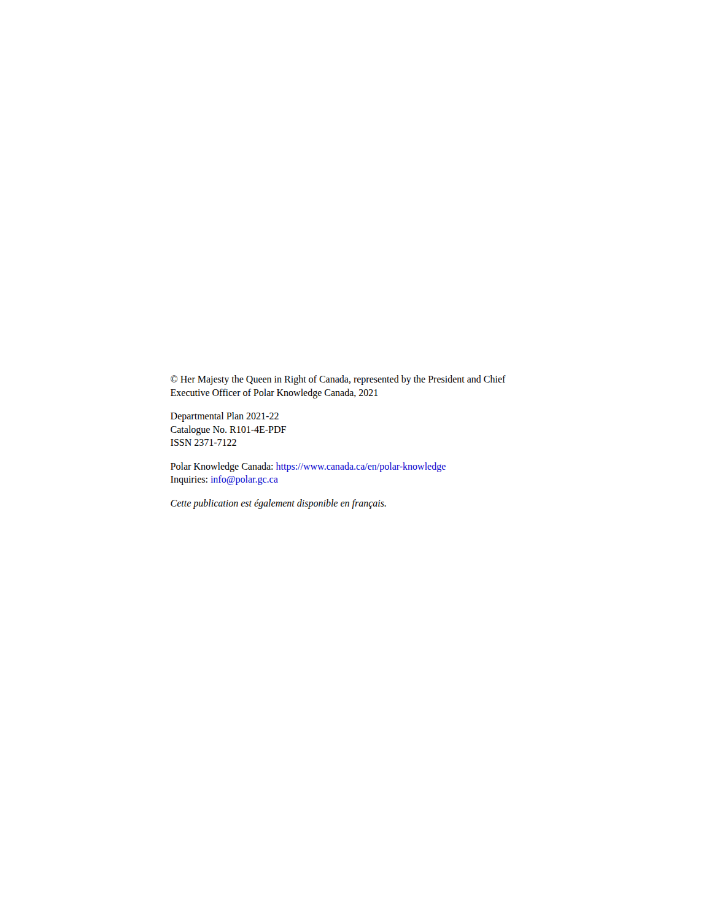© Her Majesty the Queen in Right of Canada, represented by the President and Chief Executive Officer of Polar Knowledge Canada, 2021
Departmental Plan 2021-22
Catalogue No. R101-4E-PDF
ISSN 2371-7122
Polar Knowledge Canada: https://www.canada.ca/en/polar-knowledge
Inquiries: info@polar.gc.ca
Cette publication est également disponible en français.